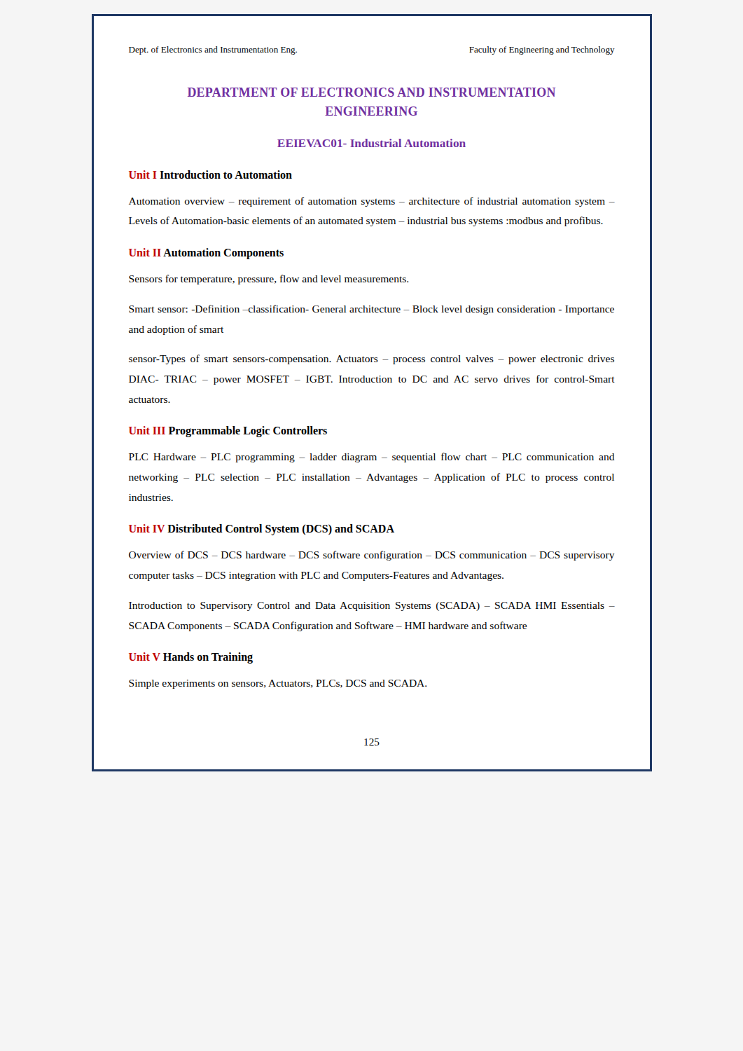Dept. of Electronics and Instrumentation Eng. Faculty of Engineering and Technology
DEPARTMENT OF ELECTRONICS AND INSTRUMENTATION
ENGINEERING
EEIEVAC01- Industrial Automation
Unit I Introduction to Automation
Automation overview – requirement of automation systems – architecture of industrial automation system – Levels of Automation-basic elements of an automated system – industrial bus systems :modbus and profibus.
Unit II Automation Components
Sensors for temperature, pressure, flow and level measurements.
Smart sensor: -Definition –classification- General architecture – Block level design consideration - Importance and adoption of smart
sensor-Types of smart sensors-compensation. Actuators – process control valves – power electronic drives DIAC- TRIAC – power MOSFET – IGBT. Introduction to DC and AC servo drives for control-Smart actuators.
Unit III Programmable Logic Controllers
PLC Hardware – PLC programming – ladder diagram – sequential flow chart – PLC communication and networking – PLC selection – PLC installation – Advantages – Application of PLC to process control industries.
Unit IV Distributed Control System (DCS) and SCADA
Overview of DCS – DCS hardware – DCS software configuration – DCS communication – DCS supervisory computer tasks – DCS integration with PLC and Computers-Features and Advantages.
Introduction to Supervisory Control and Data Acquisition Systems (SCADA) – SCADA HMI Essentials – SCADA Components – SCADA Configuration and Software – HMI hardware and software
Unit V Hands on Training
Simple experiments on sensors, Actuators, PLCs, DCS and SCADA.
125